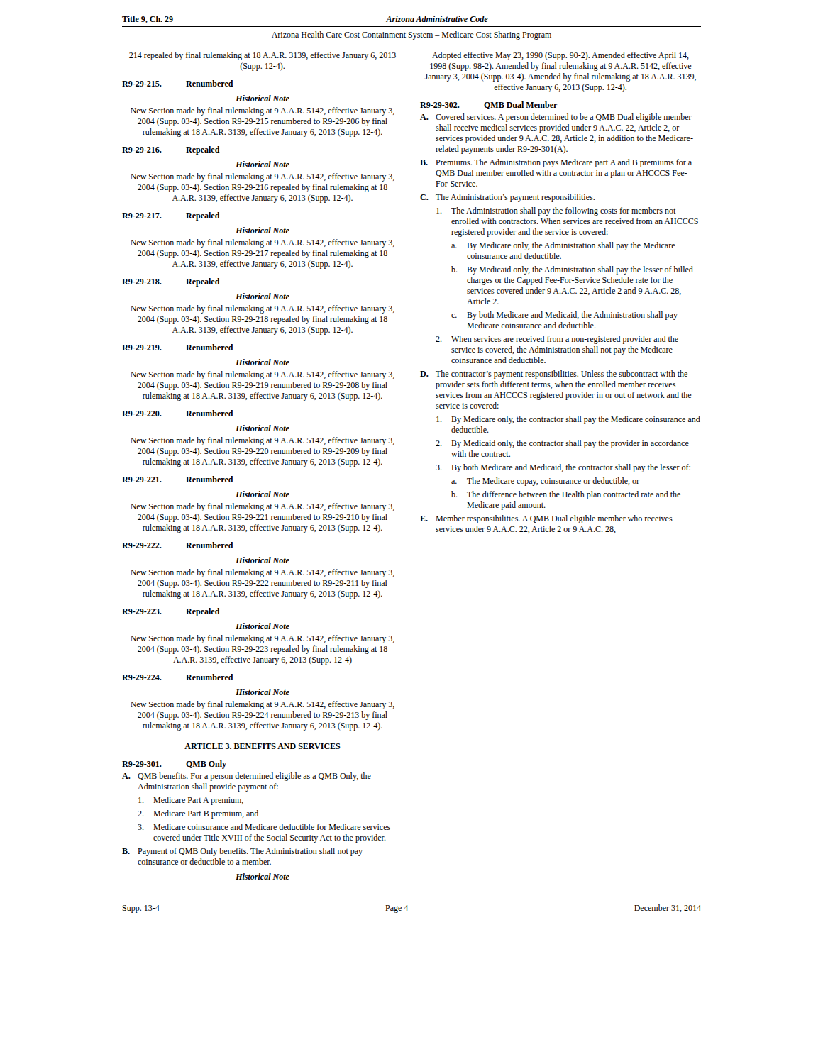Title 9, Ch. 29
Arizona Administrative Code
Arizona Health Care Cost Containment System – Medicare Cost Sharing Program
214 repealed by final rulemaking at 18 A.A.R. 3139, effective January 6, 2013 (Supp. 12-4).
R9-29-215. Renumbered
Historical Note
New Section made by final rulemaking at 9 A.A.R. 5142, effective January 3, 2004 (Supp. 03-4). Section R9-29-215 renumbered to R9-29-206 by final rulemaking at 18 A.A.R. 3139, effective January 6, 2013 (Supp. 12-4).
R9-29-216. Repealed
Historical Note
New Section made by final rulemaking at 9 A.A.R. 5142, effective January 3, 2004 (Supp. 03-4). Section R9-29-216 repealed by final rulemaking at 18 A.A.R. 3139, effective January 6, 2013 (Supp. 12-4).
R9-29-217. Repealed
Historical Note
New Section made by final rulemaking at 9 A.A.R. 5142, effective January 3, 2004 (Supp. 03-4). Section R9-29-217 repealed by final rulemaking at 18 A.A.R. 3139, effective January 6, 2013 (Supp. 12-4).
R9-29-218. Repealed
Historical Note
New Section made by final rulemaking at 9 A.A.R. 5142, effective January 3, 2004 (Supp. 03-4). Section R9-29-218 repealed by final rulemaking at 18 A.A.R. 3139, effective January 6, 2013 (Supp. 12-4).
R9-29-219. Renumbered
Historical Note
New Section made by final rulemaking at 9 A.A.R. 5142, effective January 3, 2004 (Supp. 03-4). Section R9-29-219 renumbered to R9-29-208 by final rulemaking at 18 A.A.R. 3139, effective January 6, 2013 (Supp. 12-4).
R9-29-220. Renumbered
Historical Note
New Section made by final rulemaking at 9 A.A.R. 5142, effective January 3, 2004 (Supp. 03-4). Section R9-29-220 renumbered to R9-29-209 by final rulemaking at 18 A.A.R. 3139, effective January 6, 2013 (Supp. 12-4).
R9-29-221. Renumbered
Historical Note
New Section made by final rulemaking at 9 A.A.R. 5142, effective January 3, 2004 (Supp. 03-4). Section R9-29-221 renumbered to R9-29-210 by final rulemaking at 18 A.A.R. 3139, effective January 6, 2013 (Supp. 12-4).
R9-29-222. Renumbered
Historical Note
New Section made by final rulemaking at 9 A.A.R. 5142, effective January 3, 2004 (Supp. 03-4). Section R9-29-222 renumbered to R9-29-211 by final rulemaking at 18 A.A.R. 3139, effective January 6, 2013 (Supp. 12-4).
R9-29-223. Repealed
Historical Note
New Section made by final rulemaking at 9 A.A.R. 5142, effective January 3, 2004 (Supp. 03-4). Section R9-29-223 repealed by final rulemaking at 18 A.A.R. 3139, effective January 6, 2013 (Supp. 12-4)
R9-29-224. Renumbered
Historical Note
New Section made by final rulemaking at 9 A.A.R. 5142, effective January 3, 2004 (Supp. 03-4). Section R9-29-224 renumbered to R9-29-213 by final rulemaking at 18 A.A.R. 3139, effective January 6, 2013 (Supp. 12-4).
ARTICLE 3. BENEFITS AND SERVICES
R9-29-301. QMB Only
A. QMB benefits. For a person determined eligible as a QMB Only, the Administration shall provide payment of:
1. Medicare Part A premium,
2. Medicare Part B premium, and
3. Medicare coinsurance and Medicare deductible for Medicare services covered under Title XVIII of the Social Security Act to the provider.
B. Payment of QMB Only benefits. The Administration shall not pay coinsurance or deductible to a member.
Historical Note
Adopted effective May 23, 1990 (Supp. 90-2). Amended effective April 14, 1998 (Supp. 98-2). Amended by final rulemaking at 9 A.A.R. 5142, effective January 3, 2004 (Supp. 03-4). Amended by final rulemaking at 18 A.A.R. 3139, effective January 6, 2013 (Supp. 12-4).
R9-29-302. QMB Dual Member
A. Covered services. A person determined to be a QMB Dual eligible member shall receive medical services provided under 9 A.A.C. 22, Article 2, or services provided under 9 A.A.C. 28, Article 2, in addition to the Medicare-related payments under R9-29-301(A).
B. Premiums. The Administration pays Medicare part A and B premiums for a QMB Dual member enrolled with a contractor in a plan or AHCCCS Fee-For-Service.
C. The Administration’s payment responsibilities.
1. The Administration shall pay the following costs for members not enrolled with contractors. When services are received from an AHCCCS registered provider and the service is covered:
a. By Medicare only, the Administration shall pay the Medicare coinsurance and deductible.
b. By Medicaid only, the Administration shall pay the lesser of billed charges or the Capped Fee-For-Service Schedule rate for the services covered under 9 A.A.C. 22, Article 2 and 9 A.A.C. 28, Article 2.
c. By both Medicare and Medicaid, the Administration shall pay Medicare coinsurance and deductible.
2. When services are received from a non-registered provider and the service is covered, the Administration shall not pay the Medicare coinsurance and deductible.
D. The contractor’s payment responsibilities. Unless the subcontract with the provider sets forth different terms, when the enrolled member receives services from an AHCCCS registered provider in or out of network and the service is covered:
1. By Medicare only, the contractor shall pay the Medicare coinsurance and deductible.
2. By Medicaid only, the contractor shall pay the provider in accordance with the contract.
3. By both Medicare and Medicaid, the contractor shall pay the lesser of:
a. The Medicare copay, coinsurance or deductible, or
b. The difference between the Health plan contracted rate and the Medicare paid amount.
E. Member responsibilities. A QMB Dual eligible member who receives services under 9 A.A.C. 22, Article 2 or 9 A.A.C. 28,
Supp. 13-4
Page 4
December 31, 2014